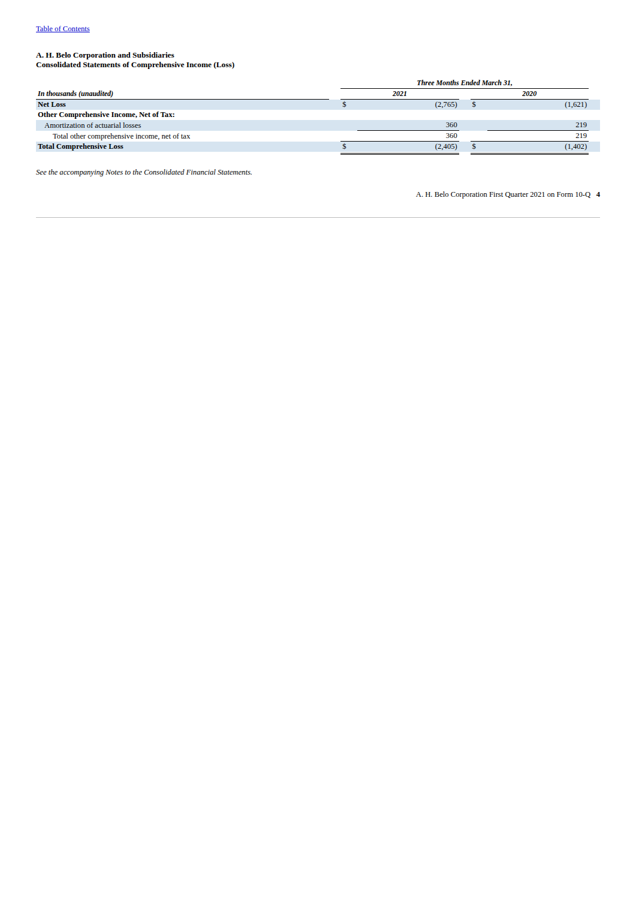Table of Contents
A. H. Belo Corporation and Subsidiaries
Consolidated Statements of Comprehensive Income (Loss)
| | | Three Months Ended March 31, | |
| In thousands (unaudited) | | 2021 | | 2020 | |
| Net Loss | | $ | (2,765) | | $ | (1,621) | |
| Other Comprehensive Income, Net of Tax: | | | | | | | |
| Amortization of actuarial losses | | | 360 | | | 219 | |
| Total other comprehensive income, net of tax | | | 360 | | | 219 | |
| Total Comprehensive Loss | | $ | (2,405) | | $ | (1,402) | |
See the accompanying Notes to the Consolidated Financial Statements.
A. H. Belo Corporation First Quarter 2021 on Form 10-Q 4